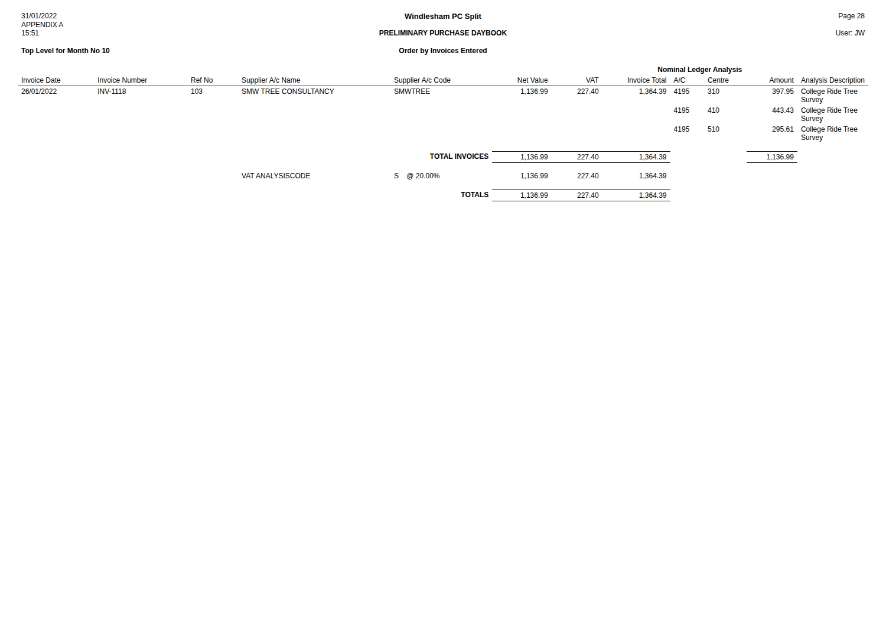| 31/01/2022 | Windlesham PC Split | Page 28 |
| APPENDIX A | | |
| 15:51 | PRELIMINARY PURCHASE DAYBOOK | User: JW |
| Top Level for Month No 10 | Order by Invoices Entered | |
| | Nominal Ledger Analysis |
| Invoice Date | Invoice Number | Ref No | Supplier A/c Name | Supplier A/c Code | Net Value | VAT | Invoice Total | A/C | Centre | Amount | Analysis Description |
| 26/01/2022 | INV-1118 | 103 | SMW TREE CONSULTANCY | SMWTREE | 1,136.99 | 227.40 | 1,364.39 | 4195 | 310 | 397.95 | College Ride Tree Survey |
| | 4195 | 410 | 443.43 | College Ride Tree Survey |
| | 4195 | 510 | 295.61 | College Ride Tree Survey |
| | TOTAL INVOICES | 1,136.99 | 227.40 | 1,364.39 | | 1,136.99 | |
| | VAT ANALYSISCODE | S @ 20.00% | 1,136.99 | 227.40 | 1,364.39 | |
| | TOTALS | 1,136.99 | 227.40 | 1,364.39 | |